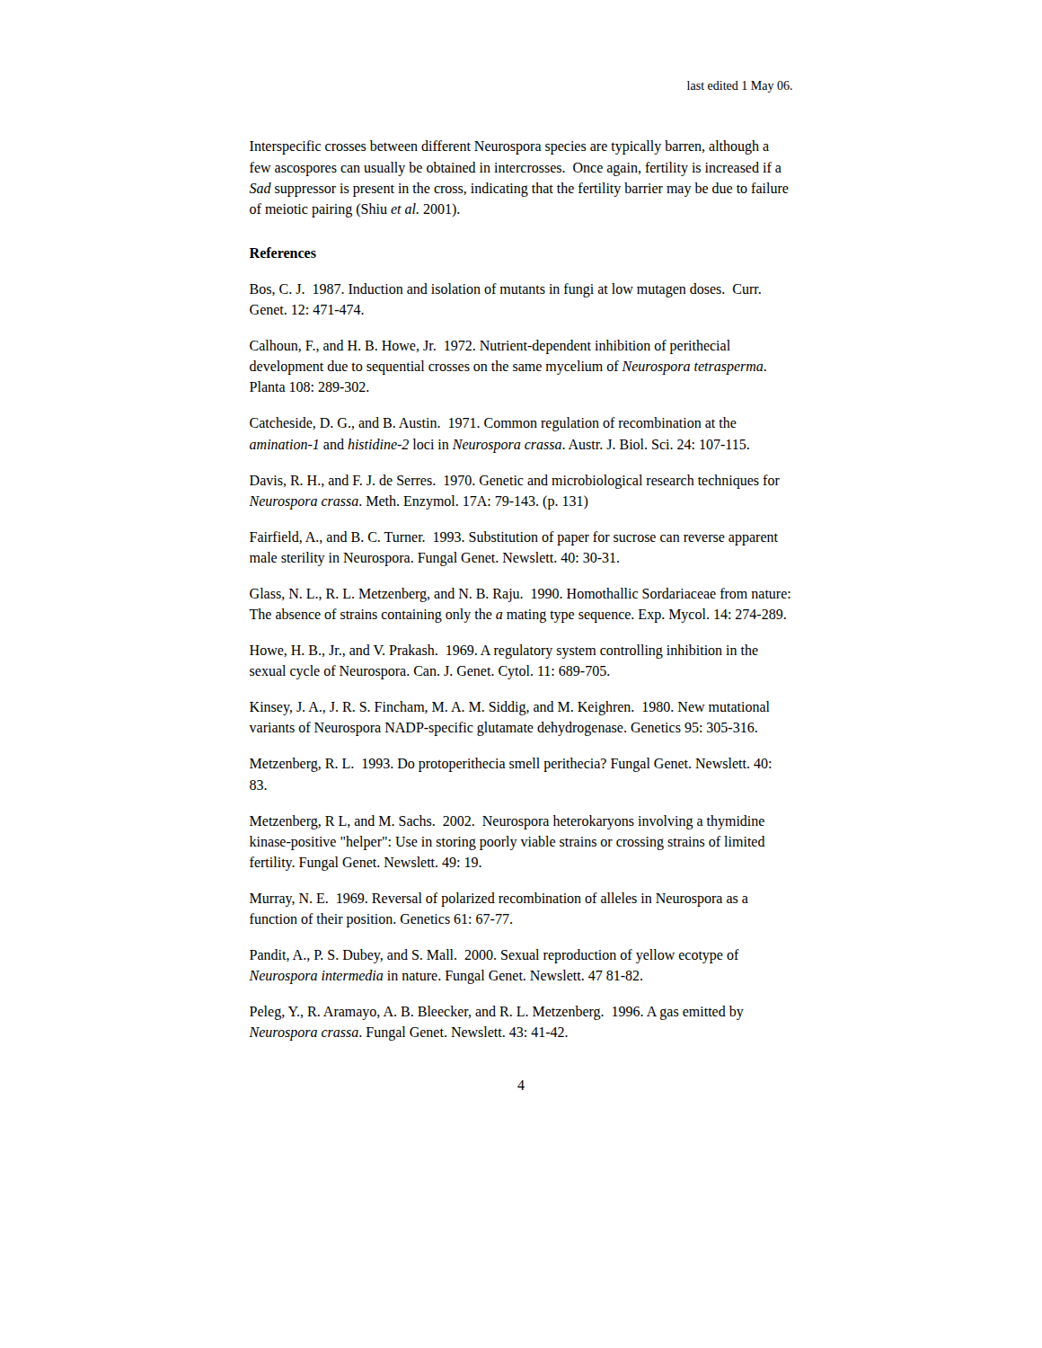last edited 1 May 06.
Interspecific crosses between different Neurospora species are typically barren, although a few ascospores can usually be obtained in intercrosses. Once again, fertility is increased if a Sad suppressor is present in the cross, indicating that the fertility barrier may be due to failure of meiotic pairing (Shiu et al. 2001).
References
Bos, C. J. 1987. Induction and isolation of mutants in fungi at low mutagen doses. Curr. Genet. 12: 471-474.
Calhoun, F., and H. B. Howe, Jr. 1972. Nutrient-dependent inhibition of perithecial development due to sequential crosses on the same mycelium of Neurospora tetrasperma. Planta 108: 289-302.
Catcheside, D. G., and B. Austin. 1971. Common regulation of recombination at the amination-1 and histidine-2 loci in Neurospora crassa. Austr. J. Biol. Sci. 24: 107-115.
Davis, R. H., and F. J. de Serres. 1970. Genetic and microbiological research techniques for Neurospora crassa. Meth. Enzymol. 17A: 79-143. (p. 131)
Fairfield, A., and B. C. Turner. 1993. Substitution of paper for sucrose can reverse apparent male sterility in Neurospora. Fungal Genet. Newslett. 40: 30-31.
Glass, N. L., R. L. Metzenberg, and N. B. Raju. 1990. Homothallic Sordariaceae from nature: The absence of strains containing only the a mating type sequence. Exp. Mycol. 14: 274-289.
Howe, H. B., Jr., and V. Prakash. 1969. A regulatory system controlling inhibition in the sexual cycle of Neurospora. Can. J. Genet. Cytol. 11: 689-705.
Kinsey, J. A., J. R. S. Fincham, M. A. M. Siddig, and M. Keighren. 1980. New mutational variants of Neurospora NADP-specific glutamate dehydrogenase. Genetics 95: 305-316.
Metzenberg, R. L. 1993. Do protoperithecia smell perithecia? Fungal Genet. Newslett. 40: 83.
Metzenberg, R L, and M. Sachs. 2002. Neurospora heterokaryons involving a thymidine kinase-positive "helper": Use in storing poorly viable strains or crossing strains of limited fertility. Fungal Genet. Newslett. 49: 19.
Murray, N. E. 1969. Reversal of polarized recombination of alleles in Neurospora as a function of their position. Genetics 61: 67-77.
Pandit, A., P. S. Dubey, and S. Mall. 2000. Sexual reproduction of yellow ecotype of Neurospora intermedia in nature. Fungal Genet. Newslett. 47 81-82.
Peleg, Y., R. Aramayo, A. B. Bleecker, and R. L. Metzenberg. 1996. A gas emitted by Neurospora crassa. Fungal Genet. Newslett. 43: 41-42.
4